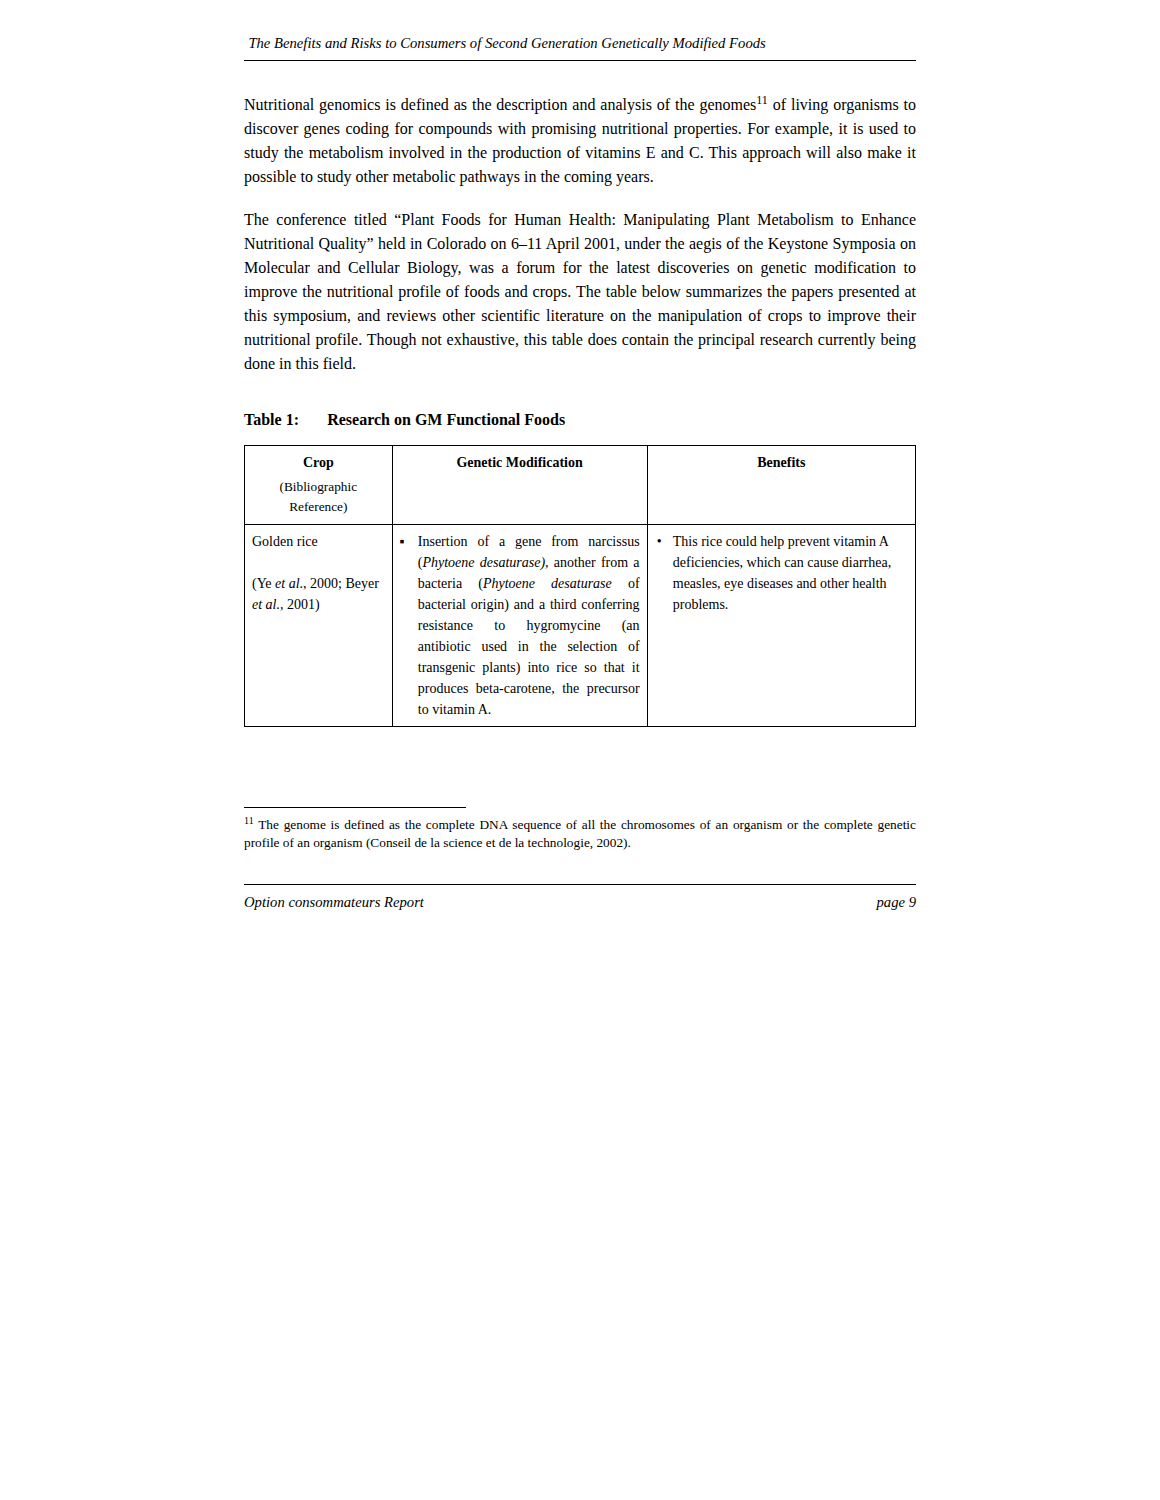The Benefits and Risks to Consumers of Second Generation Genetically Modified Foods
Nutritional genomics is defined as the description and analysis of the genomes11 of living organisms to discover genes coding for compounds with promising nutritional properties. For example, it is used to study the metabolism involved in the production of vitamins E and C. This approach will also make it possible to study other metabolic pathways in the coming years.
The conference titled “Plant Foods for Human Health: Manipulating Plant Metabolism to Enhance Nutritional Quality” held in Colorado on 6–11 April 2001, under the aegis of the Keystone Symposia on Molecular and Cellular Biology, was a forum for the latest discoveries on genetic modification to improve the nutritional profile of foods and crops. The table below summarizes the papers presented at this symposium, and reviews other scientific literature on the manipulation of crops to improve their nutritional profile. Though not exhaustive, this table does contain the principal research currently being done in this field.
Table 1: Research on GM Functional Foods
| Crop (Bibliographic Reference) | Genetic Modification | Benefits |
| --- | --- | --- |
| Golden rice (Ye et al ., 2000; Beyer et al., 2001) | Insertion of a gene from narcissus ( Phytoene desaturase), another from a bacteria ( Phytoene desaturase of bacterial origin) and a third conferring resistance to hygromycine (an antibiotic used in the selection of transgenic plants) into rice so that it produces beta-carotene, the precursor to vitamin A. | This rice could help prevent vitamin A deficiencies, which can cause diarrhea, measles, eye diseases and other health problems. |
11 The genome is defined as the complete DNA sequence of all the chromosomes of an organism or the complete genetic profile of an organism (Conseil de la science et de la technologie, 2002).
Option consommateurs Report page 9